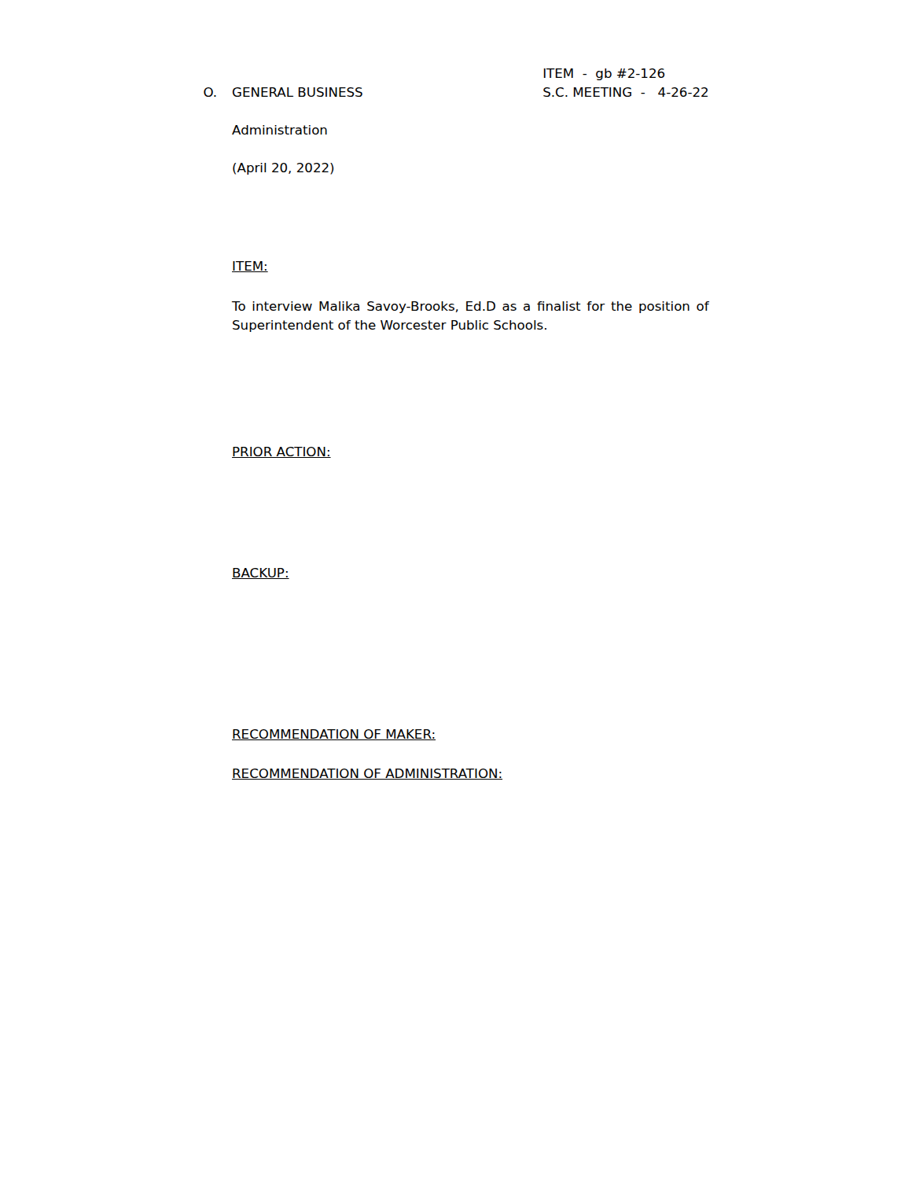O. GENERAL BUSINESS
Administration
(April 20, 2022)
ITEM - gb #2-126 S.C. MEETING - 4-26-22
ITEM:
To interview Malika Savoy-Brooks, Ed.D as a finalist for the position of Superintendent of the Worcester Public Schools.
PRIOR ACTION:
BACKUP:
RECOMMENDATION OF MAKER:
RECOMMENDATION OF ADMINISTRATION: